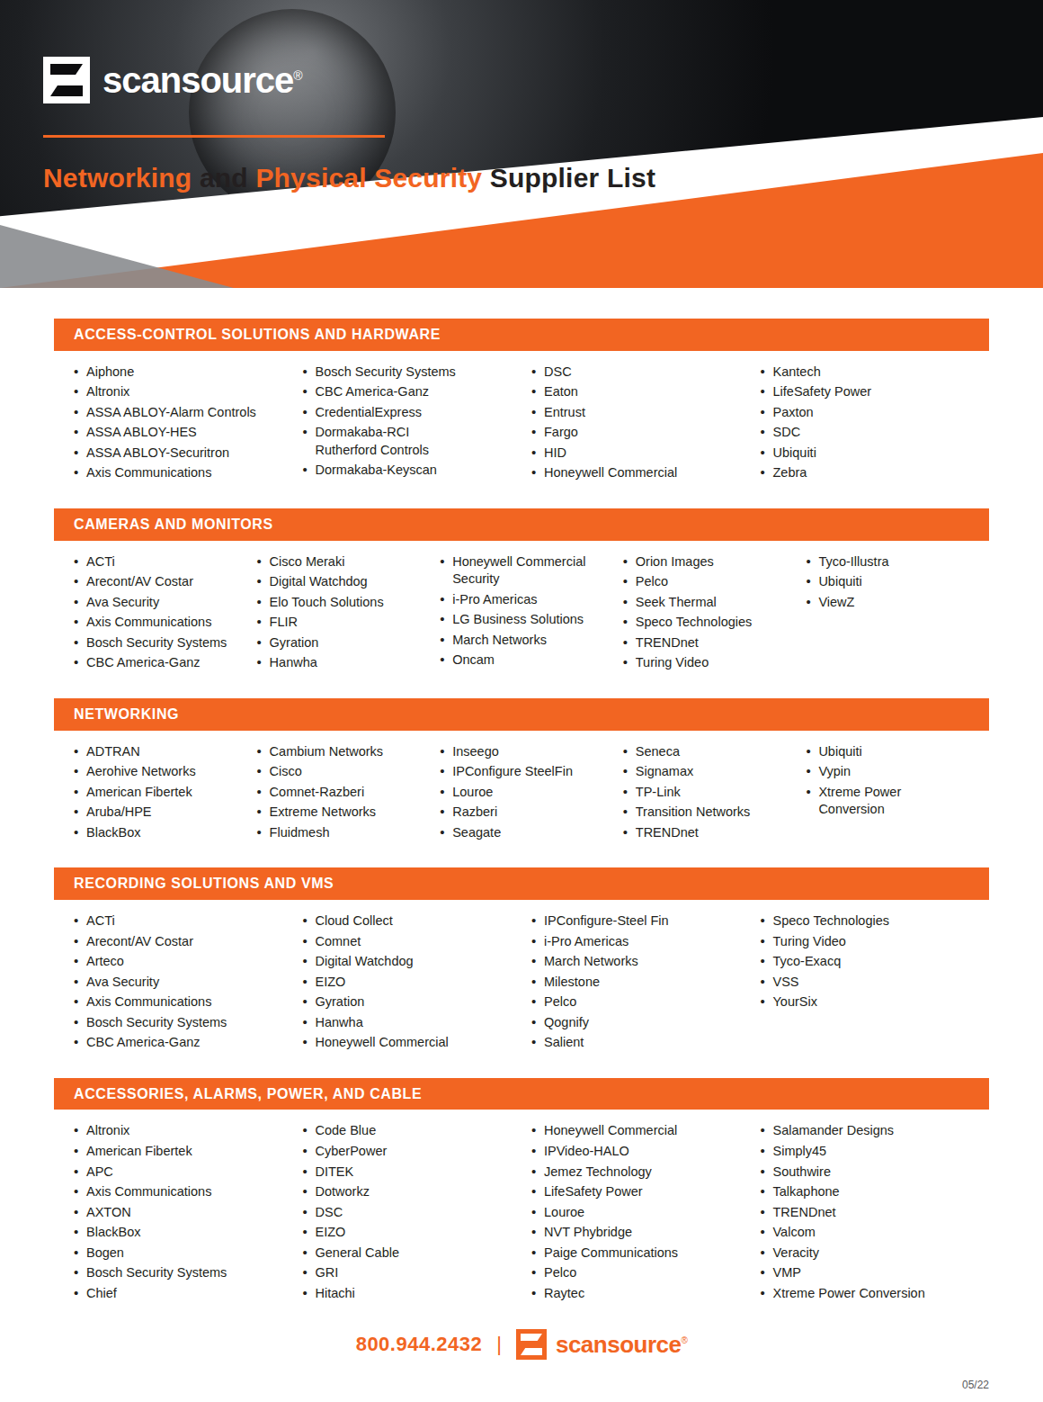scansource®
Networking and Physical Security Supplier List
Access-Control Solutions and Hardware
Aiphone
Altronix
ASSA ABLOY-Alarm Controls
ASSA ABLOY-HES
ASSA ABLOY-Securitron
Axis Communications
Bosch Security Systems
CBC America-Ganz
CredentialExpress
Dormakaba-RCI
Rutherford Controls
Dormakaba-Keyscan
DSC
Eaton
Entrust
Fargo
HID
Honeywell Commercial
Kantech
LifeSafety Power
Paxton
SDC
Ubiquiti
Zebra
Cameras and Monitors
ACTi
Arecont/AV Costar
Ava Security
Axis Communications
Bosch Security Systems
CBC America-Ganz
Cisco Meraki
Digital Watchdog
Elo Touch Solutions
FLIR
Gyration
Hanwha
Honeywell Commercial
Security
i-Pro Americas
LG Business Solutions
March Networks
Oncam
Orion Images
Pelco
Seek Thermal
Speco Technologies
TRENDnet
Turing Video
Tyco-Illustra
Ubiquiti
ViewZ
Networking
ADTRAN
Aerohive Networks
American Fibertek
Aruba/HPE
BlackBox
Cambium Networks
Cisco
Comnet-Razberi
Extreme Networks
Fluidmesh
Inseego
IPConfigure SteelFin
Louroe
Razberi
Seagate
Seneca
Signamax
TP-Link
Transition Networks
TRENDnet
Ubiquiti
Vypin
Xtreme Power
Conversion
Recording Solutions and VMS
ACTi
Arecont/AV Costar
Arteco
Ava Security
Axis Communications
Bosch Security Systems
CBC America-Ganz
Cloud Collect
Comnet
Digital Watchdog
EIZO
Gyration
Hanwha
Honeywell Commercial
IPConfigure-Steel Fin
i-Pro Americas
March Networks
Milestone
Pelco
Qognify
Salient
Speco Technologies
Turing Video
Tyco-Exacq
VSS
YourSix
Accessories, Alarms, Power, and Cable
Altronix
American Fibertek
APC
Axis Communications
AXTON
BlackBox
Bogen
Bosch Security Systems
Chief
Code Blue
CyberPower
DITEK
Dotworkz
DSC
EIZO
General Cable
GRI
Hitachi
Honeywell Commercial
IPVideo-HALO
Jemez Technology
LifeSafety Power
Louroe
NVT Phybridge
Paige Communications
Pelco
Raytec
Salamander Designs
Simply45
Southwire
Talkaphone
TRENDnet
Valcom
Veracity
VMP
Xtreme Power Conversion
800.944.2432 | scansource®
05/22